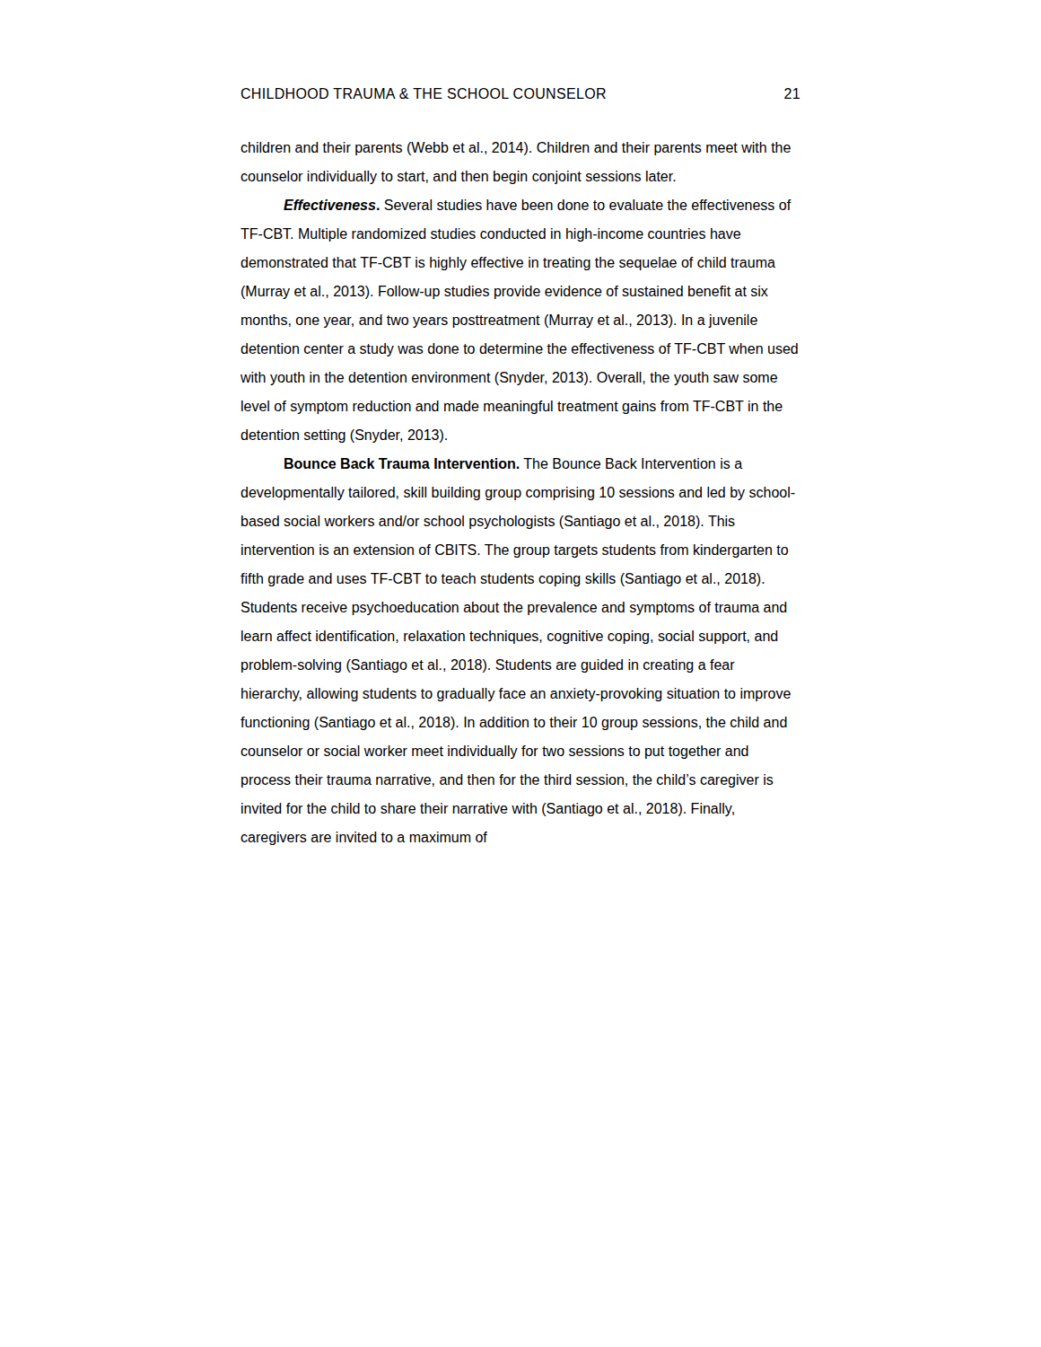Childhood Trauma & The School Counselor 21
children and their parents (Webb et al., 2014). Children and their parents meet with the counselor individually to start, and then begin conjoint sessions later.
Effectiveness. Several studies have been done to evaluate the effectiveness of TF-CBT. Multiple randomized studies conducted in high-income countries have demonstrated that TF-CBT is highly effective in treating the sequelae of child trauma (Murray et al., 2013). Follow-up studies provide evidence of sustained benefit at six months, one year, and two years posttreatment (Murray et al., 2013). In a juvenile detention center a study was done to determine the effectiveness of TF-CBT when used with youth in the detention environment (Snyder, 2013). Overall, the youth saw some level of symptom reduction and made meaningful treatment gains from TF-CBT in the detention setting (Snyder, 2013).
Bounce Back Trauma Intervention. The Bounce Back Intervention is a developmentally tailored, skill building group comprising 10 sessions and led by school-based social workers and/or school psychologists (Santiago et al., 2018). This intervention is an extension of CBITS. The group targets students from kindergarten to fifth grade and uses TF-CBT to teach students coping skills (Santiago et al., 2018). Students receive psychoeducation about the prevalence and symptoms of trauma and learn affect identification, relaxation techniques, cognitive coping, social support, and problem-solving (Santiago et al., 2018). Students are guided in creating a fear hierarchy, allowing students to gradually face an anxiety-provoking situation to improve functioning (Santiago et al., 2018). In addition to their 10 group sessions, the child and counselor or social worker meet individually for two sessions to put together and process their trauma narrative, and then for the third session, the child’s caregiver is invited for the child to share their narrative with (Santiago et al., 2018). Finally, caregivers are invited to a maximum of